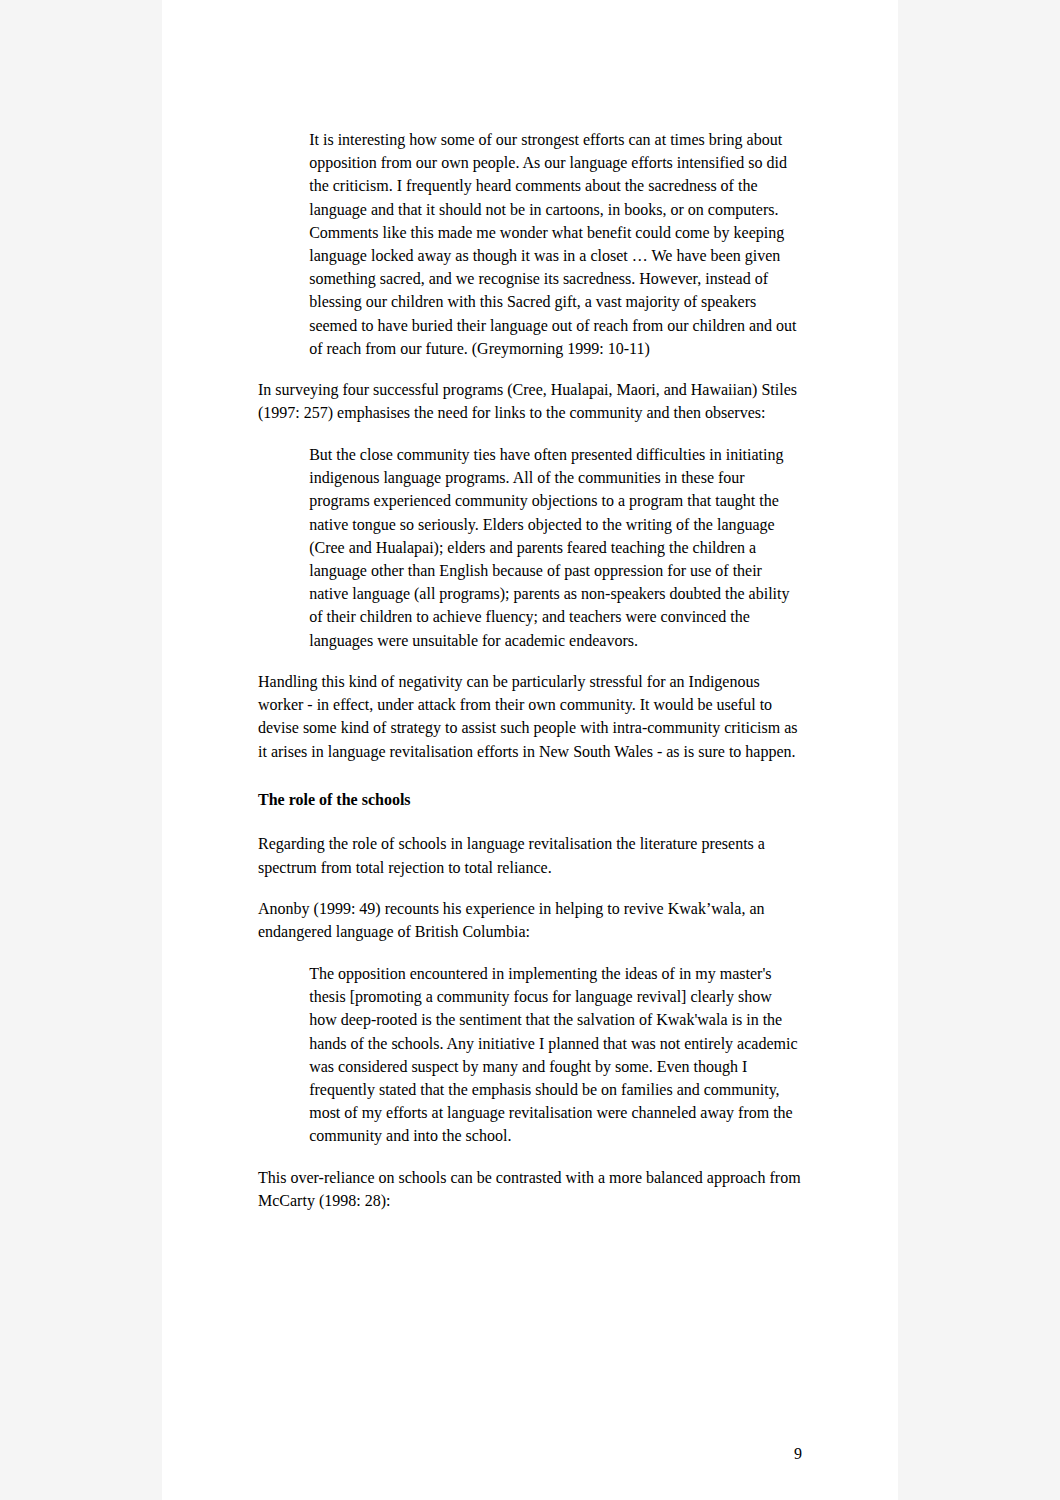It is interesting how some of our strongest efforts can at times bring about opposition from our own people. As our language efforts intensified so did the criticism. I frequently heard comments about the sacredness of the language and that it should not be in cartoons, in books, or on computers. Comments like this made me wonder what benefit could come by keeping language locked away as though it was in a closet … We have been given something sacred, and we recognise its sacredness. However, instead of blessing our children with this Sacred gift, a vast majority of speakers seemed to have buried their language out of reach from our children and out of reach from our future. (Greymorning 1999: 10-11)
In surveying four successful programs (Cree, Hualapai, Maori, and Hawaiian) Stiles (1997: 257) emphasises the need for links to the community and then observes:
But the close community ties have often presented difficulties in initiating indigenous language programs. All of the communities in these four programs experienced community objections to a program that taught the native tongue so seriously. Elders objected to the writing of the language (Cree and Hualapai); elders and parents feared teaching the children a language other than English because of past oppression for use of their native language (all programs); parents as non-speakers doubted the ability of their children to achieve fluency; and teachers were convinced the languages were unsuitable for academic endeavors.
Handling this kind of negativity can be particularly stressful for an Indigenous worker - in effect, under attack from their own community. It would be useful to devise some kind of strategy to assist such people with intra-community criticism as it arises in language revitalisation efforts in New South Wales - as is sure to happen.
The role of the schools
Regarding the role of schools in language revitalisation the literature presents a spectrum from total rejection to total reliance.
Anonby (1999: 49) recounts his experience in helping to revive Kwak’wala, an endangered language of British Columbia:
The opposition encountered in implementing the ideas of in my master's thesis [promoting a community focus for language revival] clearly show how deep-rooted is the sentiment that the salvation of Kwak'wala is in the hands of the schools. Any initiative I planned that was not entirely academic was considered suspect by many and fought by some. Even though I frequently stated that the emphasis should be on families and community, most of my efforts at language revitalisation were channeled away from the community and into the school.
This over-reliance on schools can be contrasted with a more balanced approach from McCarty (1998: 28):
9